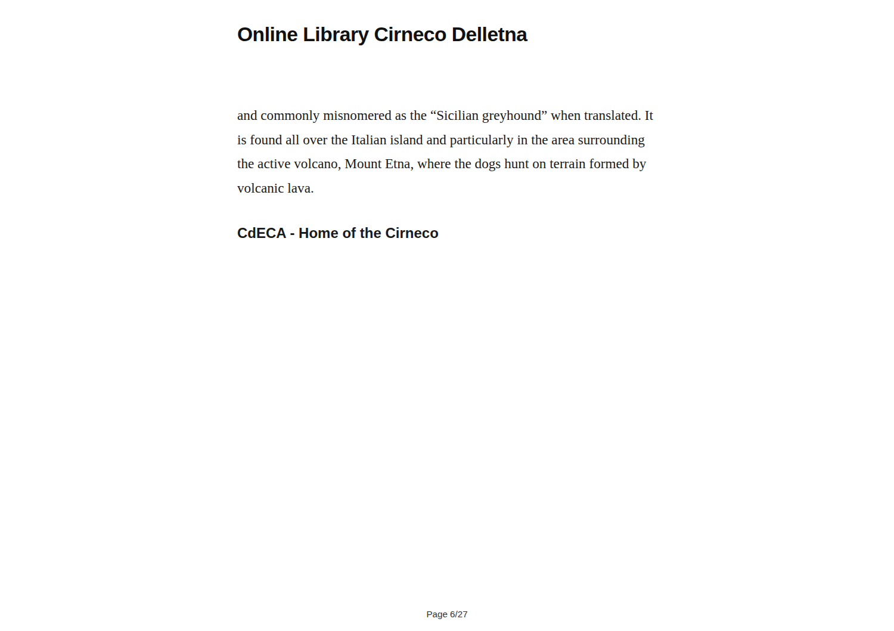Online Library Cirneco Delletna
and commonly misnomered as the “Sicilian greyhound” when translated. It is found all over the Italian island and particularly in the area surrounding the active volcano, Mount Etna, where the dogs hunt on terrain formed by volcanic lava.
CdECA - Home of the Cirneco
Page 6/27